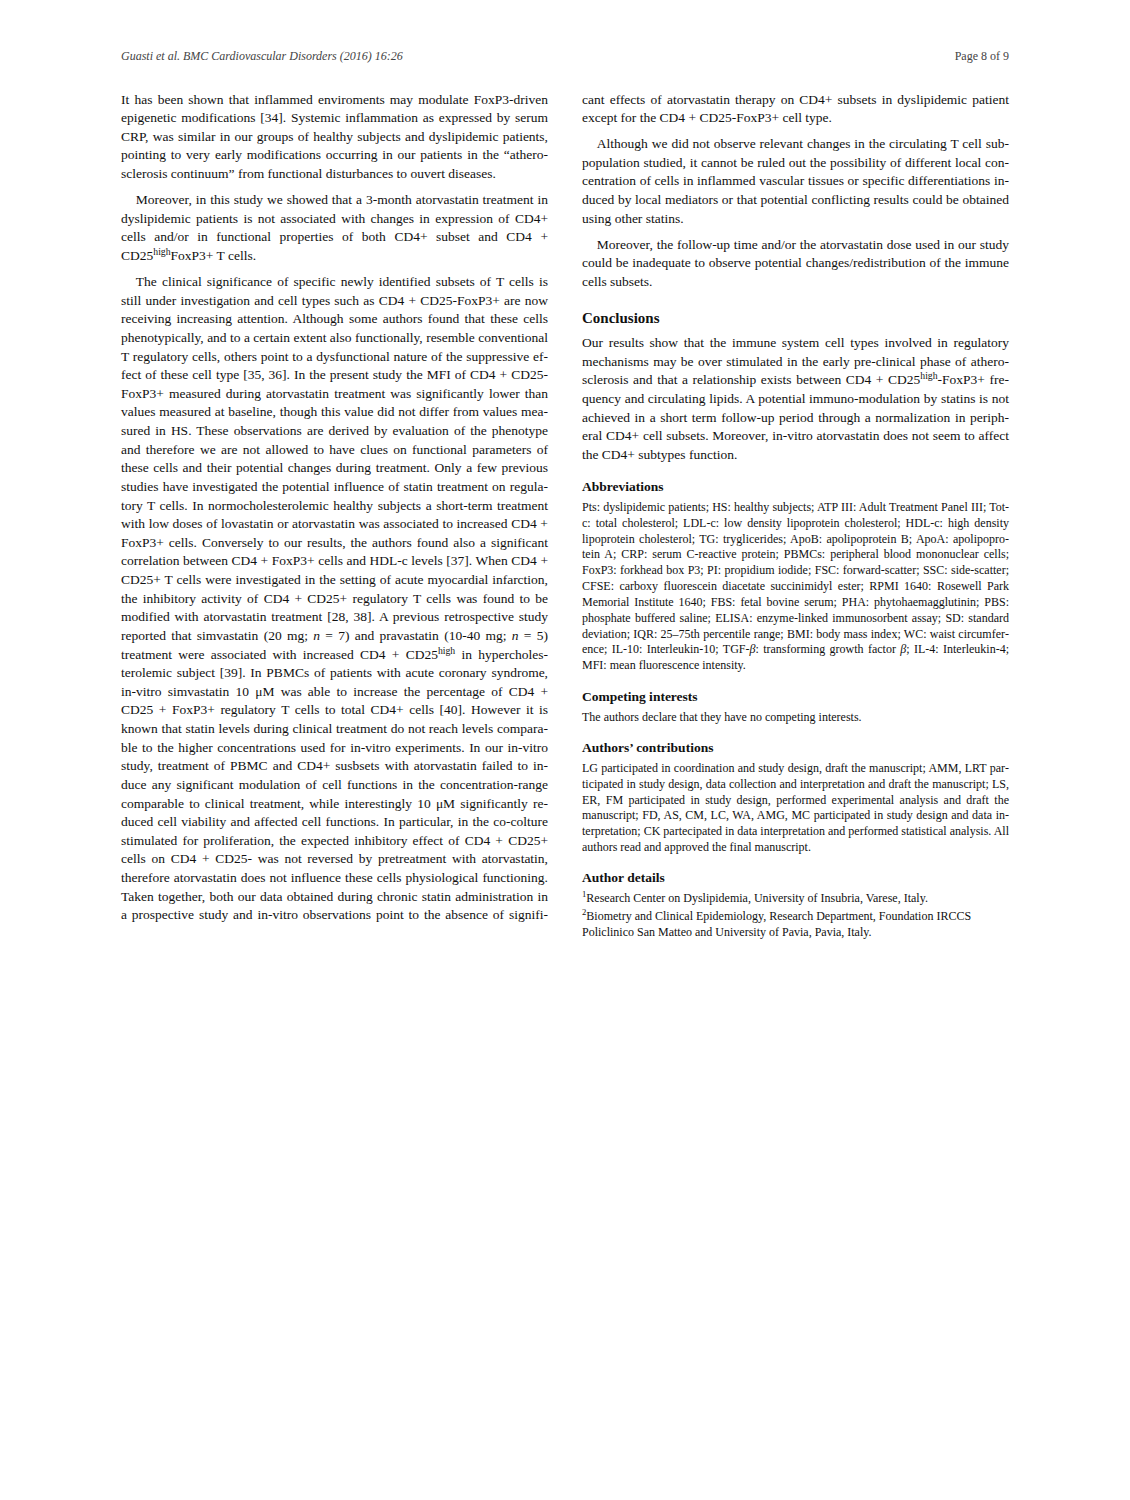Guasti et al. BMC Cardiovascular Disorders (2016) 16:26
Page 8 of 9
It has been shown that inflammed enviroments may modulate FoxP3-driven epigenetic modifications [34]. Systemic inflammation as expressed by serum CRP, was similar in our groups of healthy subjects and dyslipidemic patients, pointing to very early modifications occurring in our patients in the “atherosclerosis continuum” from functional disturbances to ouvert diseases.
Moreover, in this study we showed that a 3-month atorvastatin treatment in dyslipidemic patients is not associated with changes in expression of CD4+ cells and/or in functional properties of both CD4+ subset and CD4 + CD25highFoxP3+ T cells.
The clinical significance of specific newly identified subsets of T cells is still under investigation and cell types such as CD4 + CD25-FoxP3+ are now receiving increasing attention. Although some authors found that these cells phenotypically, and to a certain extent also functionally, resemble conventional T regulatory cells, others point to a dysfunctional nature of the suppressive effect of these cell type [35, 36]. In the present study the MFI of CD4 + CD25-FoxP3+ measured during atorvastatin treatment was significantly lower than values measured at baseline, though this value did not differ from values measured in HS. These observations are derived by evaluation of the phenotype and therefore we are not allowed to have clues on functional parameters of these cells and their potential changes during treatment. Only a few previous studies have investigated the potential influence of statin treatment on regulatory T cells. In normocholesterolemic healthy subjects a short-term treatment with low doses of lovastatin or atorvastatin was associated to increased CD4 + FoxP3+ cells. Conversely to our results, the authors found also a significant correlation between CD4 + FoxP3+ cells and HDL-c levels [37]. When CD4 + CD25+ T cells were investigated in the setting of acute myocardial infarction, the inhibitory activity of CD4 + CD25+ regulatory T cells was found to be modified with atorvastatin treatment [28, 38]. A previous retrospective study reported that simvastatin (20 mg; n = 7) and pravastatin (10-40 mg; n = 5) treatment were associated with increased CD4 + CD25high in hypercholesterolemic subject [39]. In PBMCs of patients with acute coronary syndrome, in-vitro simvastatin 10 μM was able to increase the percentage of CD4 + CD25 + FoxP3+ regulatory T cells to total CD4+ cells [40]. However it is known that statin levels during clinical treatment do not reach levels comparable to the higher concentrations used for in-vitro experiments. In our in-vitro study, treatment of PBMC and CD4+ susbsets with atorvastatin failed to induce any significant modulation of cell functions in the concentration-range comparable to clinical treatment, while interestingly 10 μM significantly reduced cell viability and affected cell functions. In particular, in the co-colture stimulated for proliferation, the expected inhibitory effect of CD4 + CD25+ cells on CD4 + CD25- was not reversed by pretreatment with atorvastatin, therefore atorvastatin does not influence these cells physiological functioning. Taken together, both our data obtained during chronic statin administration in a prospective study and in-vitro observations point to the absence of significant effects of atorvastatin therapy on CD4+ subsets in dyslipidemic patient except for the CD4 + CD25-FoxP3+ cell type.
Although we did not observe relevant changes in the circulating T cell subpopulation studied, it cannot be ruled out the possibility of different local concentration of cells in inflammed vascular tissues or specific differentiations induced by local mediators or that potential conflicting results could be obtained using other statins.
Moreover, the follow-up time and/or the atorvastatin dose used in our study could be inadequate to observe potential changes/redistribution of the immune cells subsets.
Conclusions
Our results show that the immune system cell types involved in regulatory mechanisms may be over stimulated in the early pre-clinical phase of atherosclerosis and that a relationship exists between CD4 + CD25high-FoxP3+ frequency and circulating lipids. A potential immuno-modulation by statins is not achieved in a short term follow-up period through a normalization in peripheral CD4+ cell subsets. Moreover, in-vitro atorvastatin does not seem to affect the CD4+ subtypes function.
Abbreviations
Pts: dyslipidemic patients; HS: healthy subjects; ATP III: Adult Treatment Panel III; Tot-c: total cholesterol; LDL-c: low density lipoprotein cholesterol; HDL-c: high density lipoprotein cholesterol; TG: tryglicerides; ApoB: apolipoprotein B; ApoA: apolipoprotein A; CRP: serum C-reactive protein; PBMCs: peripheral blood mononuclear cells; FoxP3: forkhead box P3; PI: propidium iodide; FSC: forward-scatter; SSC: side-scatter; CFSE: carboxy fluorescein diacetate succinimidyl ester; RPMI 1640: Rosewell Park Memorial Institute 1640; FBS: fetal bovine serum; PHA: phytohaemagglutinin; PBS: phosphate buffered saline; ELISA: enzyme-linked immunosorbent assay; SD: standard deviation; IQR: 25–75th percentile range; BMI: body mass index; WC: waist circumference; IL-10: Interleukin-10; TGF-β: transforming growth factor β; IL-4: Interleukin-4; MFI: mean fluorescence intensity.
Competing interests
The authors declare that they have no competing interests.
Authors’ contributions
LG participated in coordination and study design, draft the manuscript; AMM, LRT participated in study design, data collection and interpretation and draft the manuscript; LS, ER, FM participated in study design, performed experimental analysis and draft the manuscript; FD, AS, CM, LC, WA, AMG, MC participated in study design and data interpretation; CK partecipated in data interpretation and performed statistical analysis. All authors read and approved the final manuscript.
Author details
1Research Center on Dyslipidemia, University of Insubria, Varese, Italy.
2Biometry and Clinical Epidemiology, Research Department, Foundation IRCCS Policlinico San Matteo and University of Pavia, Pavia, Italy.